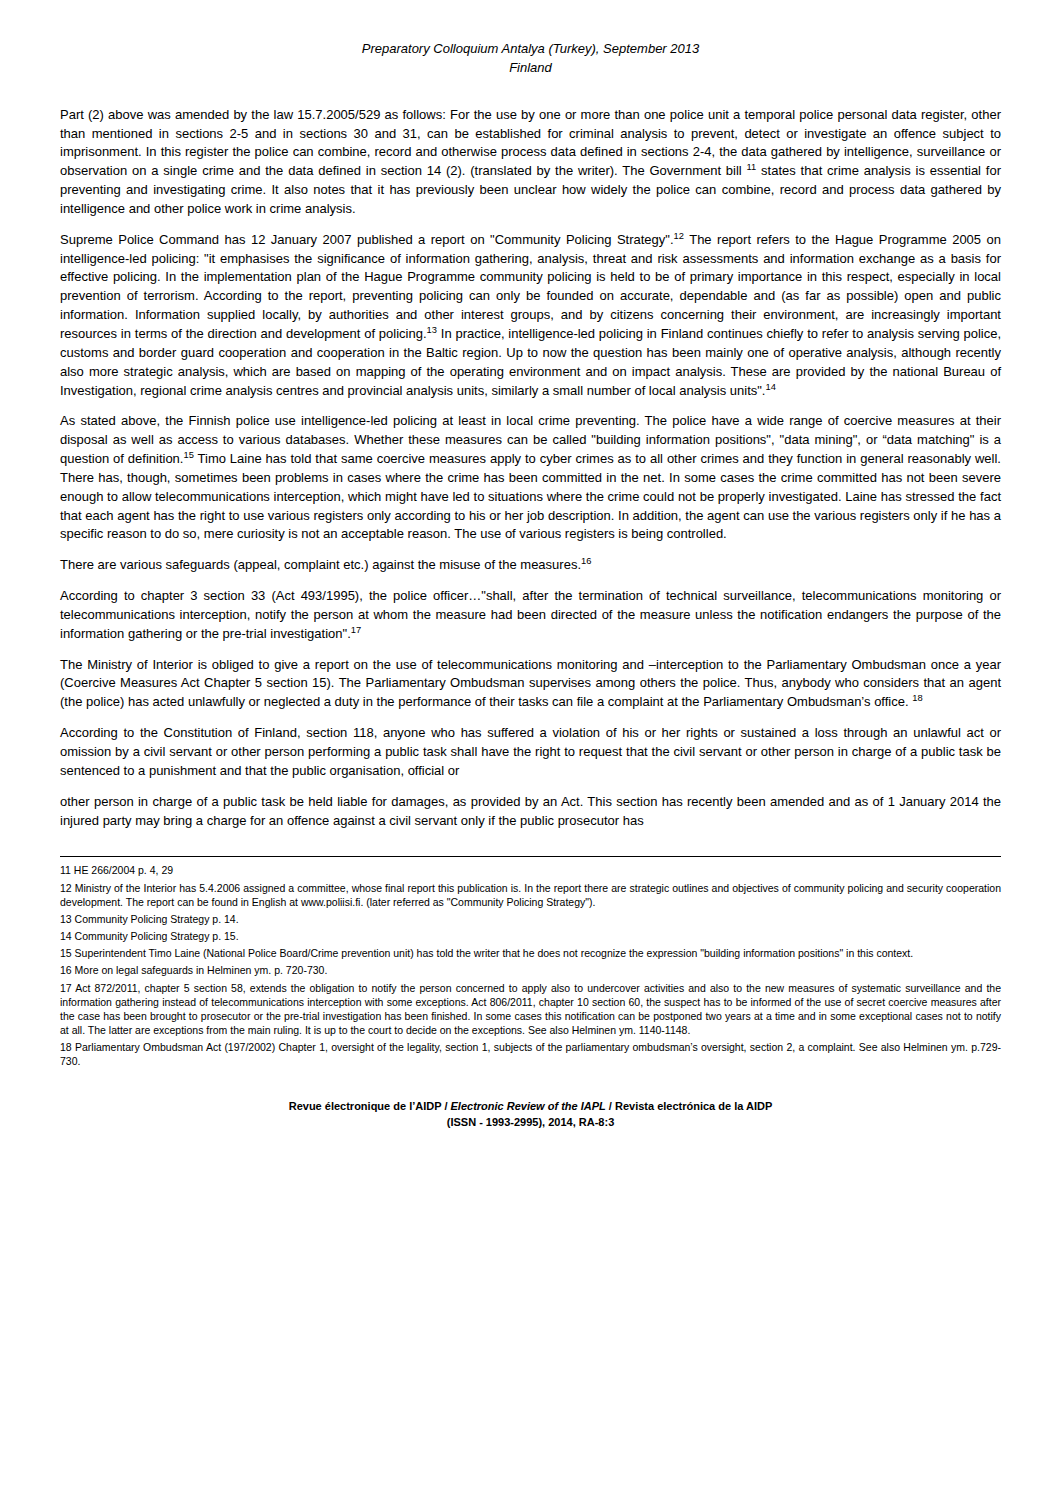Preparatory Colloquium Antalya (Turkey), September 2013 Finland
Part (2) above was amended by the law 15.7.2005/529 as follows: For the use by one or more than one police unit a temporal police personal data register, other than mentioned in sections 2-5 and in sections 30 and 31, can be established for criminal analysis to prevent, detect or investigate an offence subject to imprisonment. In this register the police can combine, record and otherwise process data defined in sections 2-4, the data gathered by intelligence, surveillance or observation on a single crime and the data defined in section 14 (2). (translated by the writer). The Government bill 11 states that crime analysis is essential for preventing and investigating crime. It also notes that it has previously been unclear how widely the police can combine, record and process data gathered by intelligence and other police work in crime analysis.
Supreme Police Command has 12 January 2007 published a report on "Community Policing Strategy".12 The report refers to the Hague Programme 2005 on intelligence-led policing: "it emphasises the significance of information gathering, analysis, threat and risk assessments and information exchange as a basis for effective policing. In the implementation plan of the Hague Programme community policing is held to be of primary importance in this respect, especially in local prevention of terrorism. According to the report, preventing policing can only be founded on accurate, dependable and (as far as possible) open and public information. Information supplied locally, by authorities and other interest groups, and by citizens concerning their environment, are increasingly important resources in terms of the direction and development of policing.13 In practice, intelligence-led policing in Finland continues chiefly to refer to analysis serving police, customs and border guard cooperation and cooperation in the Baltic region. Up to now the question has been mainly one of operative analysis, although recently also more strategic analysis, which are based on mapping of the operating environment and on impact analysis. These are provided by the national Bureau of Investigation, regional crime analysis centres and provincial analysis units, similarly a small number of local analysis units".14
As stated above, the Finnish police use intelligence-led policing at least in local crime preventing. The police have a wide range of coercive measures at their disposal as well as access to various databases. Whether these measures can be called "building information positions", "data mining", or “data matching" is a question of definition.15 Timo Laine has told that same coercive measures apply to cyber crimes as to all other crimes and they function in general reasonably well. There has, though, sometimes been problems in cases where the crime has been committed in the net. In some cases the crime committed has not been severe enough to allow telecommunications interception, which might have led to situations where the crime could not be properly investigated. Laine has stressed the fact that each agent has the right to use various registers only according to his or her job description. In addition, the agent can use the various registers only if he has a specific reason to do so, mere curiosity is not an acceptable reason. The use of various registers is being controlled.
There are various safeguards (appeal, complaint etc.) against the misuse of the measures.16
According to chapter 3 section 33 (Act 493/1995), the police officer…"shall, after the termination of technical surveillance, telecommunications monitoring or telecommunications interception, notify the person at whom the measure had been directed of the measure unless the notification endangers the purpose of the information gathering or the pre-trial investigation".17
The Ministry of Interior is obliged to give a report on the use of telecommunications monitoring and –interception to the Parliamentary Ombudsman once a year (Coercive Measures Act Chapter 5 section 15). The Parliamentary Ombudsman supervises among others the police. Thus, anybody who considers that an agent (the police) has acted unlawfully or neglected a duty in the performance of their tasks can file a complaint at the Parliamentary Ombudsman’s office. 18
According to the Constitution of Finland, section 118, anyone who has suffered a violation of his or her rights or sustained a loss through an unlawful act or omission by a civil servant or other person performing a public task shall have the right to request that the civil servant or other person in charge of a public task be sentenced to a punishment and that the public organisation, official or
other person in charge of a public task be held liable for damages, as provided by an Act. This section has recently been amended and as of 1 January 2014 the injured party may bring a charge for an offence against a civil servant only if the public prosecutor has
11 HE 266/2004 p. 4, 29
12 Ministry of the Interior has 5.4.2006 assigned a committee, whose final report this publication is. In the report there are strategic outlines and objectives of community policing and security cooperation development. The report can be found in English at www.poliisi.fi. (later referred as "Community Policing Strategy").
13 Community Policing Strategy p. 14.
14 Community Policing Strategy p. 15.
15 Superintendent Timo Laine (National Police Board/Crime prevention unit) has told the writer that he does not recognize the expression "building information positions" in this context.
16 More on legal safeguards in Helminen ym. p. 720-730.
17 Act 872/2011, chapter 5 section 58, extends the obligation to notify the person concerned to apply also to undercover activities and also to the new measures of systematic surveillance and the information gathering instead of telecommunications interception with some exceptions. Act 806/2011, chapter 10 section 60, the suspect has to be informed of the use of secret coercive measures after the case has been brought to prosecutor or the pre-trial investigation has been finished. In some cases this notification can be postponed two years at a time and in some exceptional cases not to notify at all. The latter are exceptions from the main ruling. It is up to the court to decide on the exceptions. See also Helminen ym. 1140-1148.
18 Parliamentary Ombudsman Act (197/2002) Chapter 1, oversight of the legality, section 1, subjects of the parliamentary ombudsman’s oversight, section 2, a complaint. See also Helminen ym. p.729-730.
Revue électronique de l’AIDP / Electronic Review of the IAPL / Revista electrónica de la AIDP (ISSN - 1993-2995), 2014, RA-8:3